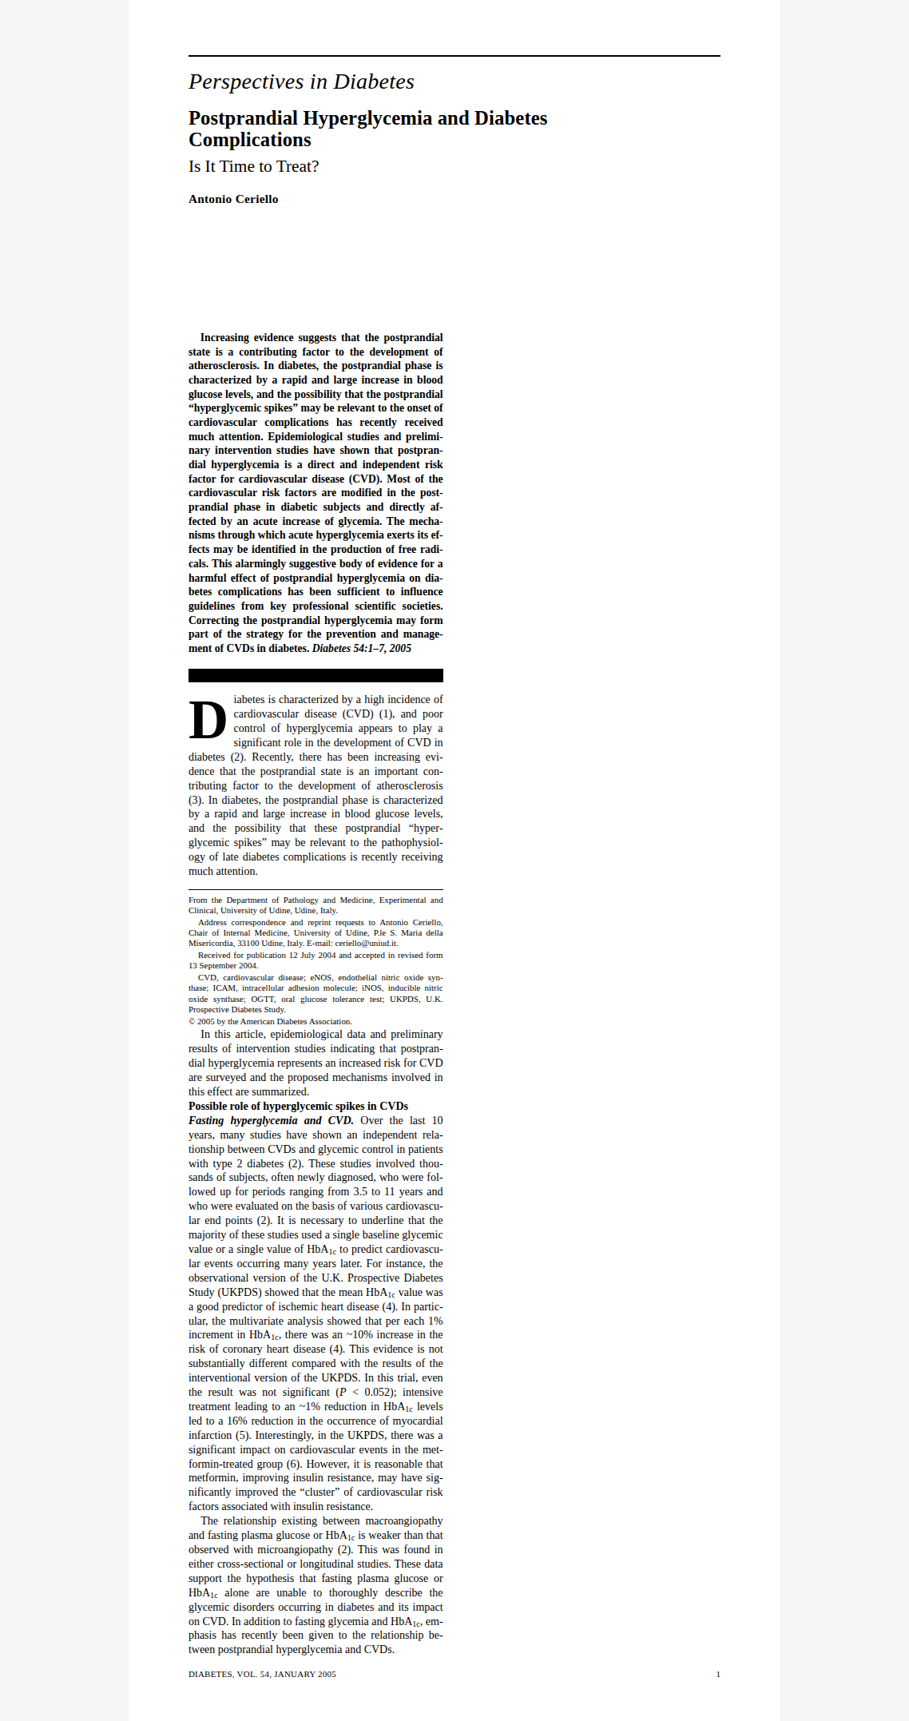Perspectives in Diabetes
Postprandial Hyperglycemia and Diabetes
Complications
Is It Time to Treat?
Antonio Ceriello
Increasing evidence suggests that the postprandial state is a contributing factor to the development of atherosclerosis. In diabetes, the postprandial phase is characterized by a rapid and large increase in blood glucose levels, and the possibility that the postprandial “hyperglycemic spikes” may be relevant to the onset of cardiovascular complications has recently received much attention. Epidemiological studies and preliminary intervention studies have shown that postprandial hyperglycemia is a direct and independent risk factor for cardiovascular disease (CVD). Most of the cardiovascular risk factors are modified in the postprandial phase in diabetic subjects and directly affected by an acute increase of glycemia. The mechanisms through which acute hyperglycemia exerts its effects may be identified in the production of free radicals. This alarmingly suggestive body of evidence for a harmful effect of postprandial hyperglycemia on diabetes complications has been sufficient to influence guidelines from key professional scientific societies. Correcting the postprandial hyperglycemia may form part of the strategy for the prevention and management of CVDs in diabetes. Diabetes 54:1–7, 2005
Diabetes is characterized by a high incidence of cardiovascular disease (CVD) (1), and poor control of hyperglycemia appears to play a significant role in the development of CVD in diabetes (2). Recently, there has been increasing evidence that the postprandial state is an important contributing factor to the development of atherosclerosis (3). In diabetes, the postprandial phase is characterized by a rapid and large increase in blood glucose levels, and the possibility that these postprandial “hyperglycemic spikes” may be relevant to the pathophysiology of late diabetes complications is recently receiving much attention.
From the Department of Pathology and Medicine, Experimental and Clinical, University of Udine, Udine, Italy.
Address correspondence and reprint requests to Antonio Ceriello, Chair of Internal Medicine, University of Udine, P.le S. Maria della Misericordia, 33100 Udine, Italy. E-mail: ceriello@uniud.it.
Received for publication 12 July 2004 and accepted in revised form 13 September 2004.
CVD, cardiovascular disease; eNOS, endothelial nitric oxide synthase; ICAM, intracellular adhesion molecule; iNOS, inducible nitric oxide synthase; OGTT, oral glucose tolerance test; UKPDS, U.K. Prospective Diabetes Study.
© 2005 by the American Diabetes Association.
In this article, epidemiological data and preliminary results of intervention studies indicating that postprandial hyperglycemia represents an increased risk for CVD are surveyed and the proposed mechanisms involved in this effect are summarized.
Possible role of hyperglycemic spikes in CVDs
Fasting hyperglycemia and CVD. Over the last 10 years, many studies have shown an independent relationship between CVDs and glycemic control in patients with type 2 diabetes (2). These studies involved thousands of subjects, often newly diagnosed, who were followed up for periods ranging from 3.5 to 11 years and who were evaluated on the basis of various cardiovascular end points (2). It is necessary to underline that the majority of these studies used a single baseline glycemic value or a single value of HbA1c to predict cardiovascular events occurring many years later. For instance, the observational version of the U.K. Prospective Diabetes Study (UKPDS) showed that the mean HbA1c value was a good predictor of ischemic heart disease (4). In particular, the multivariate analysis showed that per each 1% increment in HbA1c, there was an ~10% increase in the risk of coronary heart disease (4). This evidence is not substantially different compared with the results of the interventional version of the UKPDS. In this trial, even the result was not significant (P < 0.052); intensive treatment leading to an ~1% reduction in HbA1c levels led to a 16% reduction in the occurrence of myocardial infarction (5). Interestingly, in the UKPDS, there was a significant impact on cardiovascular events in the metformin-treated group (6). However, it is reasonable that metformin, improving insulin resistance, may have significantly improved the “cluster” of cardiovascular risk factors associated with insulin resistance.
The relationship existing between macroangiopathy and fasting plasma glucose or HbA1c is weaker than that observed with microangiopathy (2). This was found in either cross-sectional or longitudinal studies. These data support the hypothesis that fasting plasma glucose or HbA1c alone are unable to thoroughly describe the glycemic disorders occurring in diabetes and its impact on CVD. In addition to fasting glycemia and HbA1c, emphasis has recently been given to the relationship between postprandial hyperglycemia and CVDs.
DIABETES, VOL. 54, JANUARY 2005 1